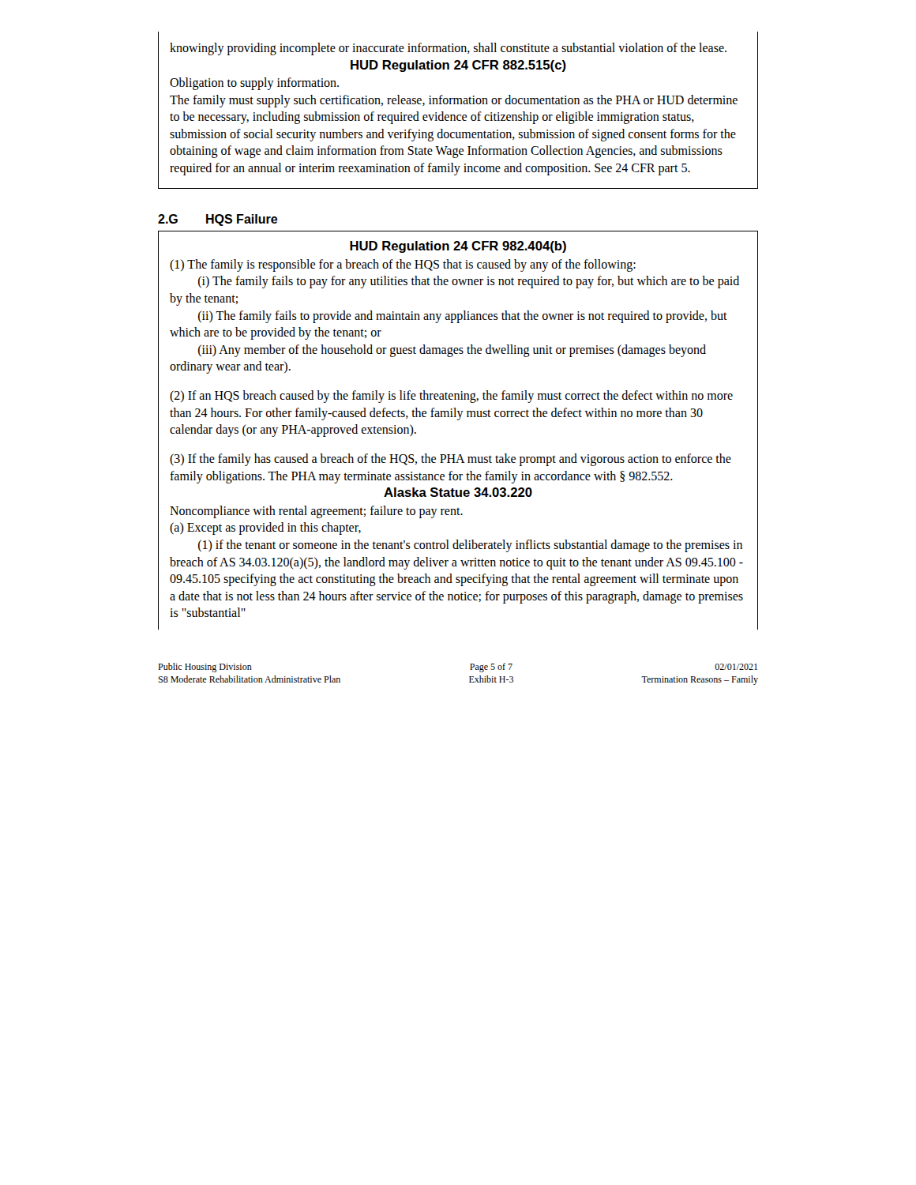knowingly providing incomplete or inaccurate information, shall constitute a substantial violation of the lease.
HUD Regulation 24 CFR 882.515(c)
Obligation to supply information.
The family must supply such certification, release, information or documentation as the PHA or HUD determine to be necessary, including submission of required evidence of citizenship or eligible immigration status, submission of social security numbers and verifying documentation, submission of signed consent forms for the obtaining of wage and claim information from State Wage Information Collection Agencies, and submissions required for an annual or interim reexamination of family income and composition. See 24 CFR part 5.
2.GHQS Failure
HUD Regulation 24 CFR 982.404(b)
(1) The family is responsible for a breach of the HQS that is caused by any of the following:
(i) The family fails to pay for any utilities that the owner is not required to pay for, but which are to be paid by the tenant;
(ii) The family fails to provide and maintain any appliances that the owner is not required to provide, but which are to be provided by the tenant; or
(iii) Any member of the household or guest damages the dwelling unit or premises (damages beyond ordinary wear and tear).
(2) If an HQS breach caused by the family is life threatening, the family must correct the defect within no more than 24 hours. For other family-caused defects, the family must correct the defect within no more than 30 calendar days (or any PHA-approved extension).
(3) If the family has caused a breach of the HQS, the PHA must take prompt and vigorous action to enforce the family obligations. The PHA may terminate assistance for the family in accordance with § 982.552.
Alaska Statue 34.03.220
Noncompliance with rental agreement; failure to pay rent.
(a) Except as provided in this chapter,
(1) if the tenant or someone in the tenant's control deliberately inflicts substantial damage to the premises in breach of AS 34.03.120(a)(5), the landlord may deliver a written notice to quit to the tenant under AS 09.45.100 - 09.45.105 specifying the act constituting the breach and specifying that the rental agreement will terminate upon a date that is not less than 24 hours after service of the notice; for purposes of this paragraph, damage to premises is "substantial"
Public Housing Division
S8 Moderate Rehabilitation Administrative Plan
Page 5 of 7
Exhibit H-3
02/01/2021
Termination Reasons – Family